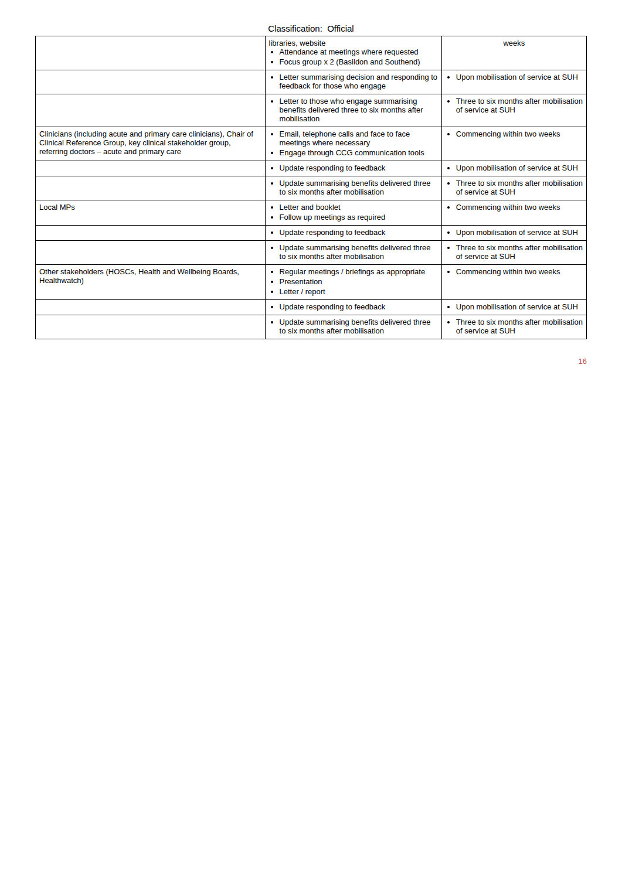Classification: Official
| | libraries, website Attendance at meetings where requested Focus group x 2 (Basildon and Southend) | weeks |
| | Letter summarising decision and responding to feedback for those who engage | Upon mobilisation of service at SUH |
| | Letter to those who engage summarising benefits delivered three to six months after mobilisation | Three to six months after mobilisation of service at SUH |
| Clinicians (including acute and primary care clinicians), Chair of Clinical Reference Group, key clinical stakeholder group, referring doctors – acute and primary care | Email, telephone calls and face to face meetings where necessary Engage through CCG communication tools | Commencing within two weeks |
| | Update responding to feedback | Upon mobilisation of service at SUH |
| | Update summarising benefits delivered three to six months after mobilisation | Three to six months after mobilisation of service at SUH |
| Local MPs | Letter and booklet Follow up meetings as required | Commencing within two weeks |
| | Update responding to feedback | Upon mobilisation of service at SUH |
| | Update summarising benefits delivered three to six months after mobilisation | Three to six months after mobilisation of service at SUH |
| Other stakeholders (HOSCs, Health and Wellbeing Boards, Healthwatch) | Regular meetings / briefings as appropriate Presentation Letter / report | Commencing within two weeks |
| | Update responding to feedback | Upon mobilisation of service at SUH |
| | Update summarising benefits delivered three to six months after mobilisation | Three to six months after mobilisation of service at SUH |
16